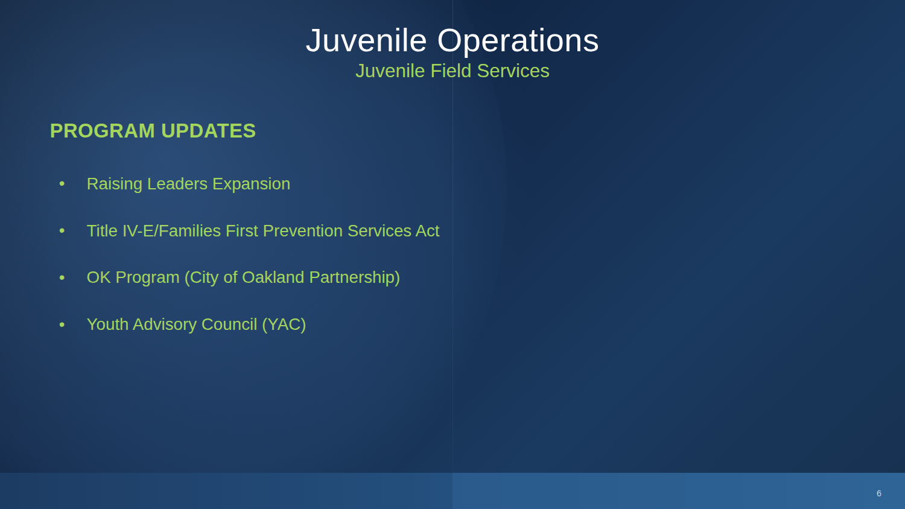Juvenile Operations
Juvenile Field Services
PROGRAM UPDATES
Raising Leaders Expansion
Title IV-E/Families First Prevention Services Act
OK Program (City of Oakland Partnership)
Youth Advisory Council (YAC)
6